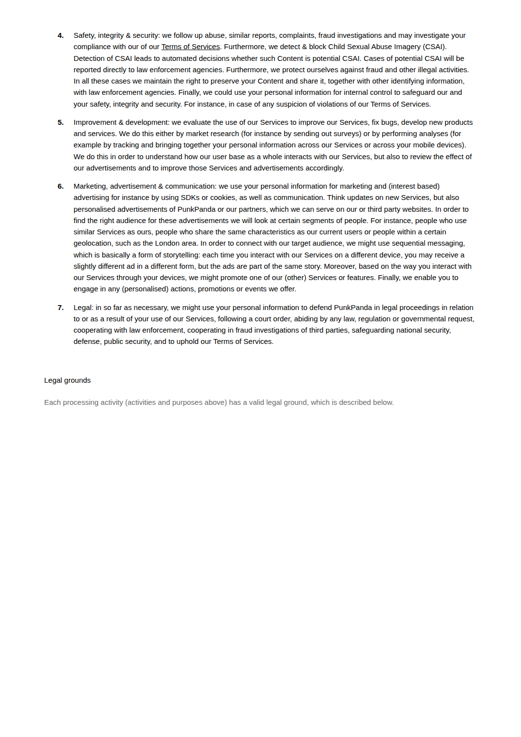4. Safety, integrity & security: we follow up abuse, similar reports, complaints, fraud investigations and may investigate your compliance with our of our Terms of Services. Furthermore, we detect & block Child Sexual Abuse Imagery (CSAI). Detection of CSAI leads to automated decisions whether such Content is potential CSAI. Cases of potential CSAI will be reported directly to law enforcement agencies. Furthermore, we protect ourselves against fraud and other illegal activities. In all these cases we maintain the right to preserve your Content and share it, together with other identifying information, with law enforcement agencies. Finally, we could use your personal information for internal control to safeguard our and your safety, integrity and security. For instance, in case of any suspicion of violations of our Terms of Services.
5. Improvement & development: we evaluate the use of our Services to improve our Services, fix bugs, develop new products and services. We do this either by market research (for instance by sending out surveys) or by performing analyses (for example by tracking and bringing together your personal information across our Services or across your mobile devices). We do this in order to understand how our user base as a whole interacts with our Services, but also to review the effect of our advertisements and to improve those Services and advertisements accordingly.
6. Marketing, advertisement & communication: we use your personal information for marketing and (interest based) advertising for instance by using SDKs or cookies, as well as communication. Think updates on new Services, but also personalised advertisements of PunkPanda or our partners, which we can serve on our or third party websites. In order to find the right audience for these advertisements we will look at certain segments of people. For instance, people who use similar Services as ours, people who share the same characteristics as our current users or people within a certain geolocation, such as the London area. In order to connect with our target audience, we might use sequential messaging, which is basically a form of storytelling: each time you interact with our Services on a different device, you may receive a slightly different ad in a different form, but the ads are part of the same story. Moreover, based on the way you interact with our Services through your devices, we might promote one of our (other) Services or features. Finally, we enable you to engage in any (personalised) actions, promotions or events we offer.
7. Legal: in so far as necessary, we might use your personal information to defend PunkPanda in legal proceedings in relation to or as a result of your use of our Services, following a court order, abiding by any law, regulation or governmental request, cooperating with law enforcement, cooperating in fraud investigations of third parties, safeguarding national security, defense, public security, and to uphold our Terms of Services.
Legal grounds
Each processing activity (activities and purposes above) has a valid legal ground, which is described below.